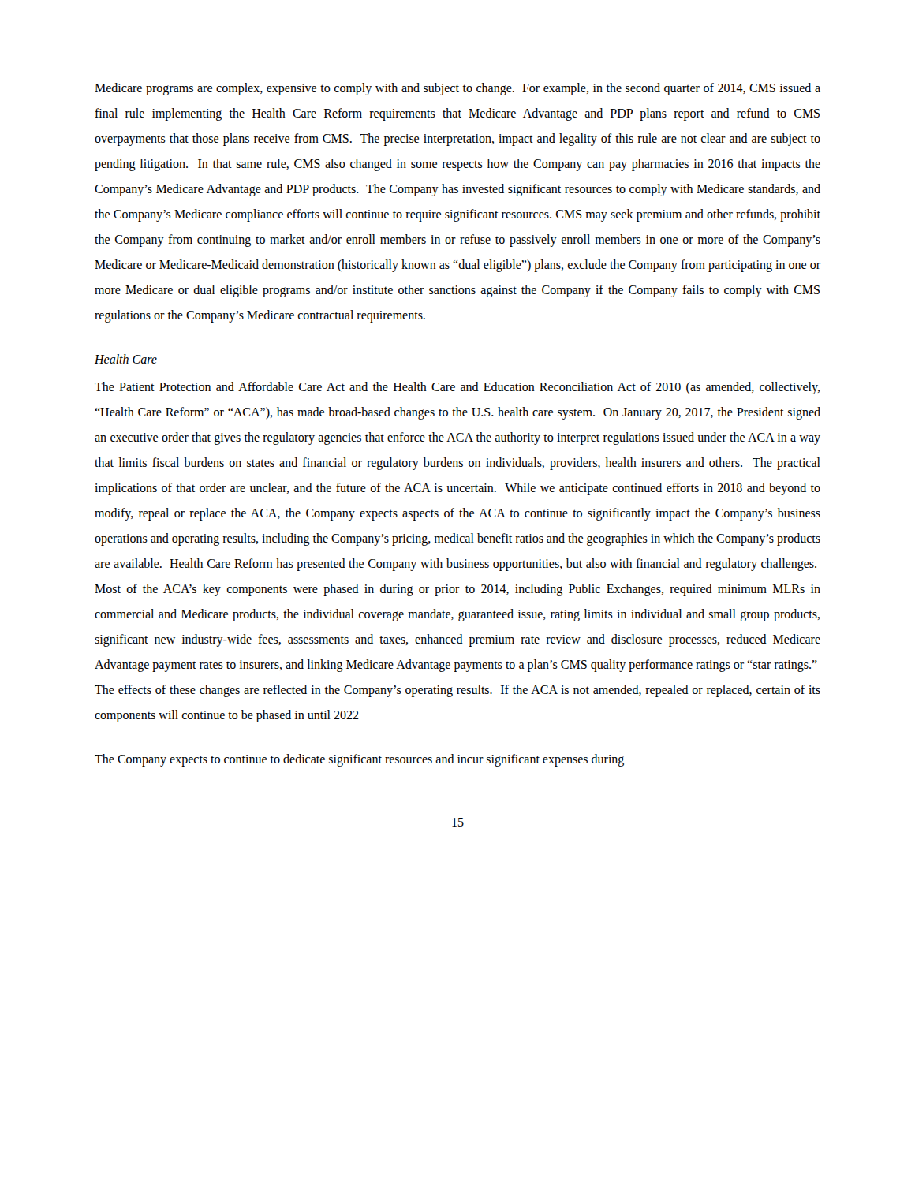Medicare programs are complex, expensive to comply with and subject to change. For example, in the second quarter of 2014, CMS issued a final rule implementing the Health Care Reform requirements that Medicare Advantage and PDP plans report and refund to CMS overpayments that those plans receive from CMS. The precise interpretation, impact and legality of this rule are not clear and are subject to pending litigation. In that same rule, CMS also changed in some respects how the Company can pay pharmacies in 2016 that impacts the Company’s Medicare Advantage and PDP products. The Company has invested significant resources to comply with Medicare standards, and the Company’s Medicare compliance efforts will continue to require significant resources. CMS may seek premium and other refunds, prohibit the Company from continuing to market and/or enroll members in or refuse to passively enroll members in one or more of the Company’s Medicare or Medicare-Medicaid demonstration (historically known as “dual eligible”) plans, exclude the Company from participating in one or more Medicare or dual eligible programs and/or institute other sanctions against the Company if the Company fails to comply with CMS regulations or the Company’s Medicare contractual requirements.
Health Care
The Patient Protection and Affordable Care Act and the Health Care and Education Reconciliation Act of 2010 (as amended, collectively, “Health Care Reform” or “ACA”), has made broad-based changes to the U.S. health care system. On January 20, 2017, the President signed an executive order that gives the regulatory agencies that enforce the ACA the authority to interpret regulations issued under the ACA in a way that limits fiscal burdens on states and financial or regulatory burdens on individuals, providers, health insurers and others. The practical implications of that order are unclear, and the future of the ACA is uncertain. While we anticipate continued efforts in 2018 and beyond to modify, repeal or replace the ACA, the Company expects aspects of the ACA to continue to significantly impact the Company’s business operations and operating results, including the Company’s pricing, medical benefit ratios and the geographies in which the Company’s products are available. Health Care Reform has presented the Company with business opportunities, but also with financial and regulatory challenges. Most of the ACA’s key components were phased in during or prior to 2014, including Public Exchanges, required minimum MLRs in commercial and Medicare products, the individual coverage mandate, guaranteed issue, rating limits in individual and small group products, significant new industry-wide fees, assessments and taxes, enhanced premium rate review and disclosure processes, reduced Medicare Advantage payment rates to insurers, and linking Medicare Advantage payments to a plan’s CMS quality performance ratings or “star ratings.” The effects of these changes are reflected in the Company’s operating results. If the ACA is not amended, repealed or replaced, certain of its components will continue to be phased in until 2022
The Company expects to continue to dedicate significant resources and incur significant expenses during
15